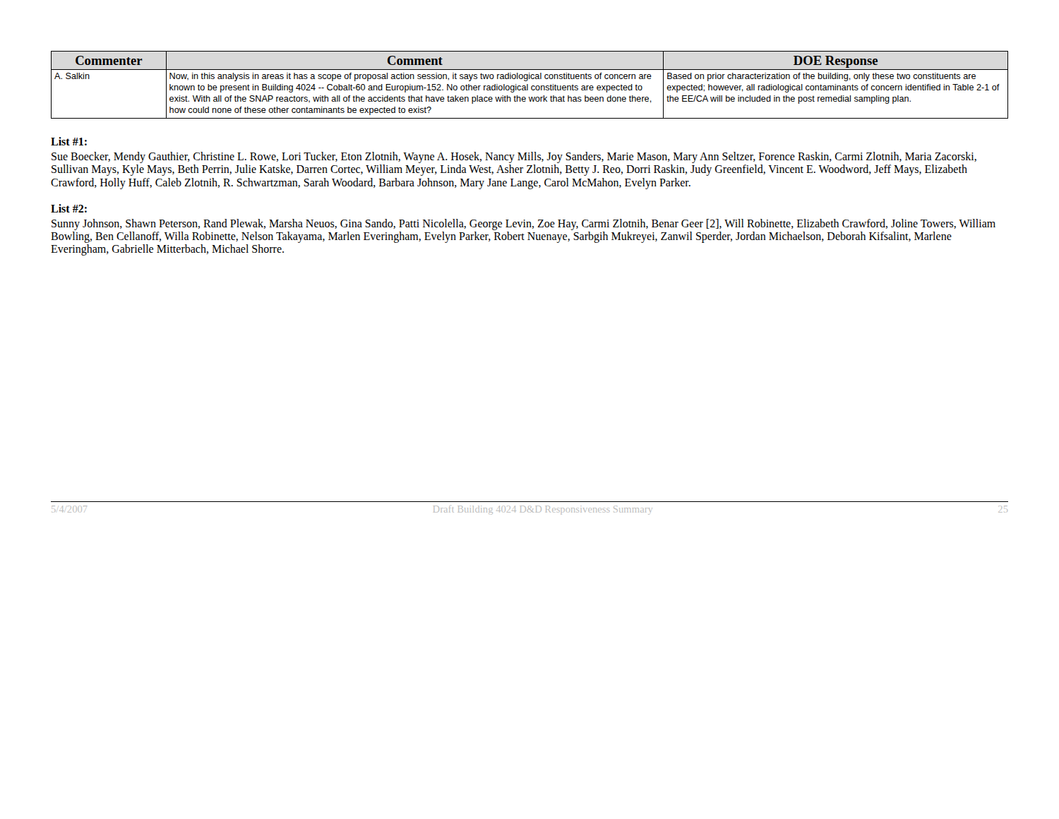| Commenter | Comment | DOE Response |
| --- | --- | --- |
| A. Salkin | Now, in this analysis in areas it has a scope of proposal action session, it says two radiological constituents of concern are known to be present in Building 4024 -- Cobalt-60 and Europium-152. No other radiological constituents are expected to exist. With all of the SNAP reactors, with all of the accidents that have taken place with the work that has been done there, how could none of these other contaminants be expected to exist? | Based on prior characterization of the building, only these two constituents are expected; however, all radiological contaminants of concern identified in Table 2-1 of the EE/CA will be included in the post remedial sampling plan. |
List #1:
Sue Boecker, Mendy Gauthier, Christine L. Rowe, Lori Tucker, Eton Zlotnih, Wayne A. Hosek, Nancy Mills, Joy Sanders, Marie Mason, Mary Ann Seltzer, Forence Raskin, Carmi Zlotnih, Maria Zacorski, Sullivan Mays, Kyle Mays, Beth Perrin, Julie Katske, Darren Cortec, William Meyer, Linda West, Asher Zlotnih, Betty J. Reo, Dorri Raskin, Judy Greenfield, Vincent E. Woodword, Jeff Mays, Elizabeth Crawford, Holly Huff, Caleb Zlotnih, R. Schwartzman, Sarah Woodard, Barbara Johnson, Mary Jane Lange, Carol McMahon, Evelyn Parker.
List #2:
Sunny Johnson, Shawn Peterson, Rand Plewak, Marsha Neuos, Gina Sando, Patti Nicolella, George Levin, Zoe Hay, Carmi Zlotnih, Benar Geer [2], Will Robinette, Elizabeth Crawford, Joline Towers, William Bowling, Ben Cellanoff, Willa Robinette, Nelson Takayama, Marlen Everingham, Evelyn Parker, Robert Nuenaye, Sarbgih Mukreyei, Zanwil Sperder, Jordan Michaelson, Deborah Kifsalint, Marlene Everingham, Gabrielle Mitterbach, Michael Shorre.
5/4/2007 25
Draft Building 4024 D&D Responsiveness Summary